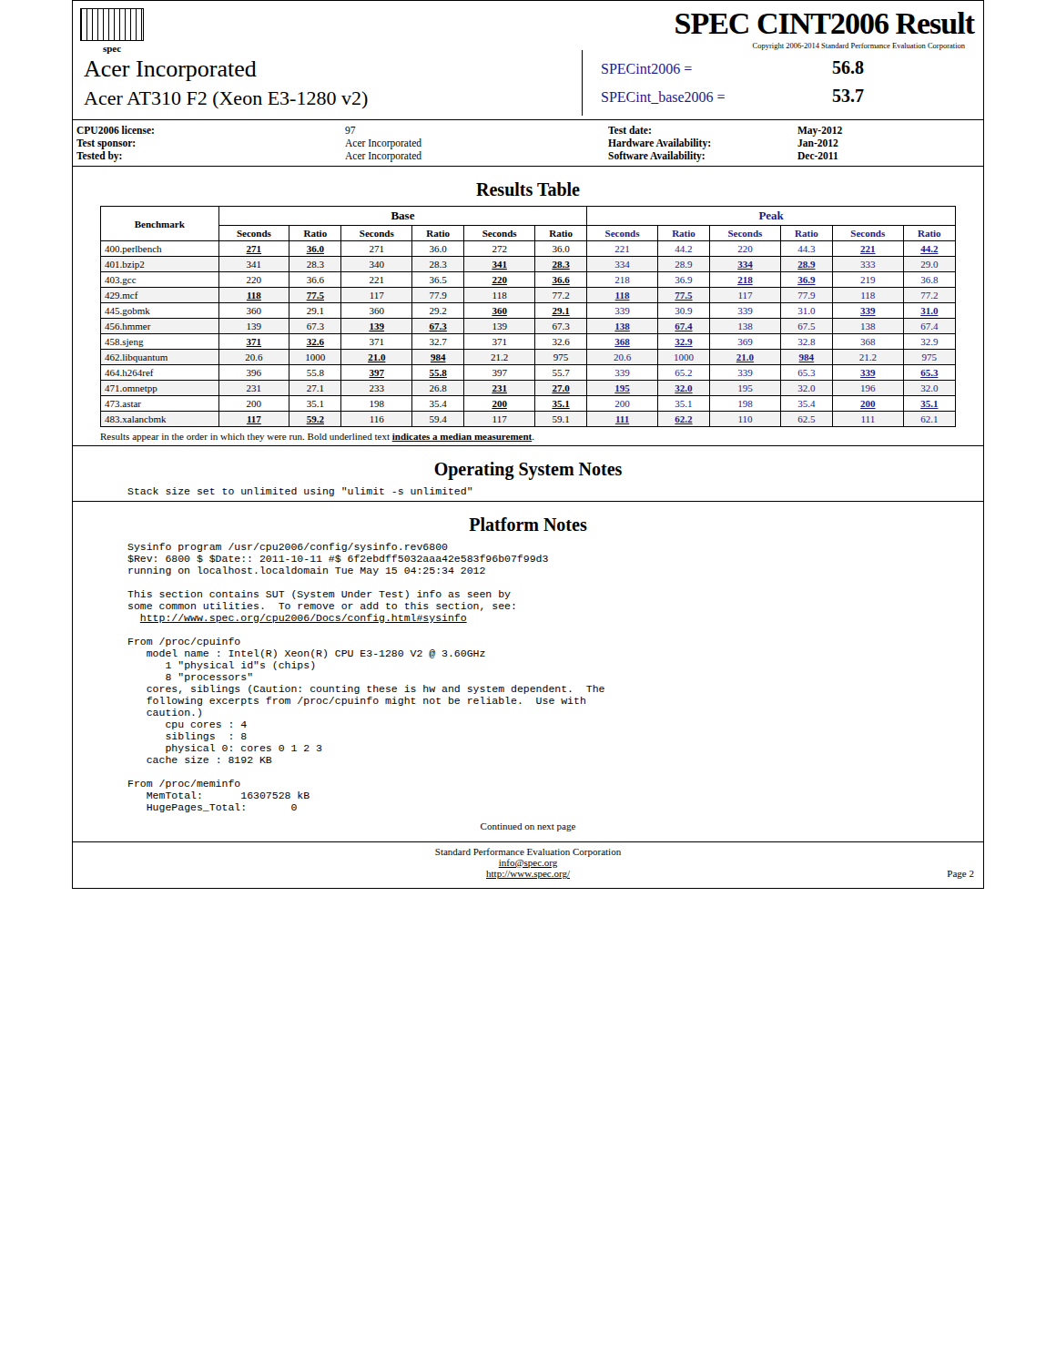spec
SPEC CINT2006 Result
Copyright 2006-2014 Standard Performance Evaluation Corporation
Acer Incorporated
Acer AT310 F2 (Xeon E3-1280 v2)
SPECint2006 = 56.8
SPECint_base2006 = 53.7
CPU2006 license:
97
Test date:
May-2012
Test sponsor:
Acer Incorporated
Hardware Availability:
Jan-2012
Tested by:
Acer Incorporated
Software Availability:
Dec-2011
Results Table
| Benchmark | Base | Peak |
| --- | --- | --- |
| Seconds | Ratio | Seconds | Ratio | Seconds | Ratio | Seconds | Ratio | Seconds | Ratio | Seconds | Ratio |
| 400.perlbench | 271 | 36.0 | 271 | 36.0 | 272 | 36.0 | 221 | 44.2 | 220 | 44.3 | 221 | 44.2 |
| 401.bzip2 | 341 | 28.3 | 340 | 28.3 | 341 | 28.3 | 334 | 28.9 | 334 | 28.9 | 333 | 29.0 |
| 403.gcc | 220 | 36.6 | 221 | 36.5 | 220 | 36.6 | 218 | 36.9 | 218 | 36.9 | 219 | 36.8 |
| 429.mcf | 118 | 77.5 | 117 | 77.9 | 118 | 77.2 | 118 | 77.5 | 117 | 77.9 | 118 | 77.2 |
| 445.gobmk | 360 | 29.1 | 360 | 29.2 | 360 | 29.1 | 339 | 30.9 | 339 | 31.0 | 339 | 31.0 |
| 456.hmmer | 139 | 67.3 | 139 | 67.3 | 139 | 67.3 | 138 | 67.4 | 138 | 67.5 | 138 | 67.4 |
| 458.sjeng | 371 | 32.6 | 371 | 32.7 | 371 | 32.6 | 368 | 32.9 | 369 | 32.8 | 368 | 32.9 |
| 462.libquantum | 20.6 | 1000 | 21.0 | 984 | 21.2 | 975 | 20.6 | 1000 | 21.0 | 984 | 21.2 | 975 |
| 464.h264ref | 396 | 55.8 | 397 | 55.8 | 397 | 55.7 | 339 | 65.2 | 339 | 65.3 | 339 | 65.3 |
| 471.omnetpp | 231 | 27.1 | 233 | 26.8 | 231 | 27.0 | 195 | 32.0 | 195 | 32.0 | 196 | 32.0 |
| 473.astar | 200 | 35.1 | 198 | 35.4 | 200 | 35.1 | 200 | 35.1 | 198 | 35.4 | 200 | 35.1 |
| 483.xalancbmk | 117 | 59.2 | 116 | 59.4 | 117 | 59.1 | 111 | 62.2 | 110 | 62.5 | 111 | 62.1 |
Results appear in the order in which they were run. Bold underlined text indicates a median measurement.
Operating System Notes
Stack size set to unlimited using "ulimit -s unlimited"
Platform Notes
Sysinfo program /usr/cpu2006/config/sysinfo.rev6800
$Rev: 6800 $ $Date:: 2011-10-11 #$ 6f2ebdff5032aaa42e583f96b07f99d3
running on localhost.localdomain Tue May 15 04:25:34 2012

This section contains SUT (System Under Test) info as seen by
some common utilities.  To remove or add to this section, see:
  http://www.spec.org/cpu2006/Docs/config.html#sysinfo

From /proc/cpuinfo
   model name : Intel(R) Xeon(R) CPU E3-1280 V2 @ 3.60GHz
      1 "physical id"s (chips)
      8 "processors"
   cores, siblings (Caution: counting these is hw and system dependent.  The
   following excerpts from /proc/cpuinfo might not be reliable.  Use with
   caution.)
      cpu cores : 4
      siblings  : 8
      physical 0: cores 0 1 2 3
   cache size : 8192 KB

From /proc/meminfo
   MemTotal:      16307528 kB
   HugePages_Total:       0
Continued on next page
Standard Performance Evaluation Corporation
info@spec.org
http://www.spec.org/
Page 2